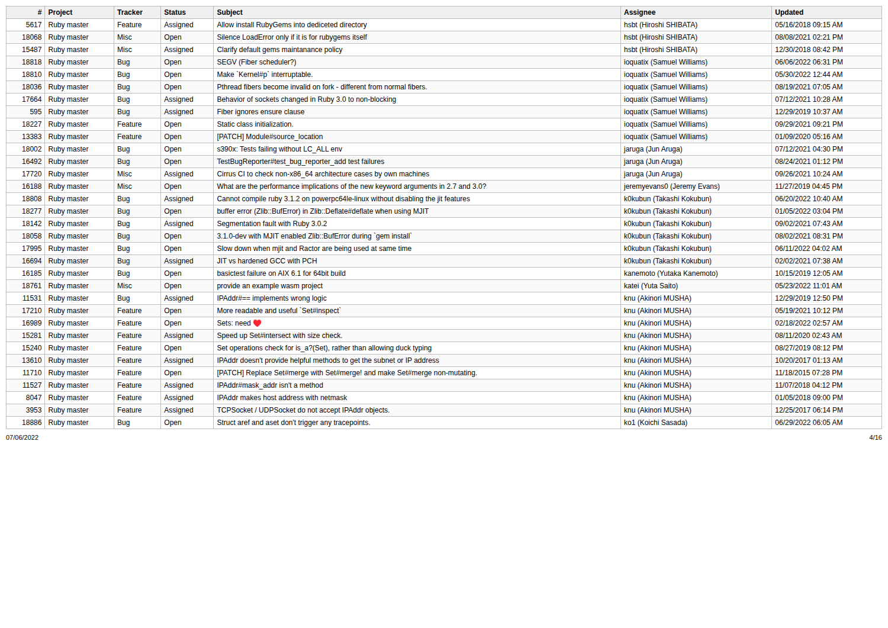| # | Project | Tracker | Status | Subject | Assignee | Updated |
| --- | --- | --- | --- | --- | --- | --- |
| 5617 | Ruby master | Feature | Assigned | Allow install RubyGems into dediceted directory | hsbt (Hiroshi SHIBATA) | 05/16/2018 09:15 AM |
| 18068 | Ruby master | Misc | Open | Silence LoadError only if it is for rubygems itself | hsbt (Hiroshi SHIBATA) | 08/08/2021 02:21 PM |
| 15487 | Ruby master | Misc | Assigned | Clarify default gems maintanance policy | hsbt (Hiroshi SHIBATA) | 12/30/2018 08:42 PM |
| 18818 | Ruby master | Bug | Open | SEGV (Fiber scheduler?) | ioquatix (Samuel Williams) | 06/06/2022 06:31 PM |
| 18810 | Ruby master | Bug | Open | Make `Kernel#p` interruptable. | ioquatix (Samuel Williams) | 05/30/2022 12:44 AM |
| 18036 | Ruby master | Bug | Open | Pthread fibers become invalid on fork - different from normal fibers. | ioquatix (Samuel Williams) | 08/19/2021 07:05 AM |
| 17664 | Ruby master | Bug | Assigned | Behavior of sockets changed in Ruby 3.0 to non-blocking | ioquatix (Samuel Williams) | 07/12/2021 10:28 AM |
| 595 | Ruby master | Bug | Assigned | Fiber ignores ensure clause | ioquatix (Samuel Williams) | 12/29/2019 10:37 AM |
| 18227 | Ruby master | Feature | Open | Static class initialization. | ioquatix (Samuel Williams) | 09/29/2021 09:21 PM |
| 13383 | Ruby master | Feature | Open | [PATCH] Module#source_location | ioquatix (Samuel Williams) | 01/09/2020 05:16 AM |
| 18002 | Ruby master | Bug | Open | s390x: Tests failing without LC_ALL env | jaruga (Jun Aruga) | 07/12/2021 04:30 PM |
| 16492 | Ruby master | Bug | Open | TestBugReporter#test_bug_reporter_add test failures | jaruga (Jun Aruga) | 08/24/2021 01:12 PM |
| 17720 | Ruby master | Misc | Assigned | Cirrus CI to check non-x86_64 architecture cases by own machines | jaruga (Jun Aruga) | 09/26/2021 10:24 AM |
| 16188 | Ruby master | Misc | Open | What are the performance implications of the new keyword arguments in 2.7 and 3.0? | jeremyevans0 (Jeremy Evans) | 11/27/2019 04:45 PM |
| 18808 | Ruby master | Bug | Assigned | Cannot compile ruby 3.1.2 on powerpc64le-linux without disabling the jit features | k0kubun (Takashi Kokubun) | 06/20/2022 10:40 AM |
| 18277 | Ruby master | Bug | Open | buffer error (Zlib::BufError) in Zlib::Deflate#deflate when using MJIT | k0kubun (Takashi Kokubun) | 01/05/2022 03:04 PM |
| 18142 | Ruby master | Bug | Assigned | Segmentation fault with Ruby 3.0.2 | k0kubun (Takashi Kokubun) | 09/02/2021 07:43 AM |
| 18058 | Ruby master | Bug | Open | 3.1.0-dev with MJIT enabled Zlib::BufError during `gem install` | k0kubun (Takashi Kokubun) | 08/02/2021 08:31 PM |
| 17995 | Ruby master | Bug | Open | Slow down when mjit and Ractor are being used at same time | k0kubun (Takashi Kokubun) | 06/11/2022 04:02 AM |
| 16694 | Ruby master | Bug | Assigned | JIT vs hardened GCC with PCH | k0kubun (Takashi Kokubun) | 02/02/2021 07:38 AM |
| 16185 | Ruby master | Bug | Open | basictest failure on AIX 6.1 for 64bit build | kanemoto (Yutaka Kanemoto) | 10/15/2019 12:05 AM |
| 18761 | Ruby master | Misc | Open | provide an example wasm project | katei (Yuta Saito) | 05/23/2022 11:01 AM |
| 11531 | Ruby master | Bug | Assigned | IPAddr#== implements wrong logic | knu (Akinori MUSHA) | 12/29/2019 12:50 PM |
| 17210 | Ruby master | Feature | Open | More readable and useful `Set#inspect` | knu (Akinori MUSHA) | 05/19/2021 10:12 PM |
| 16989 | Ruby master | Feature | Open | Sets: need ♥️ | knu (Akinori MUSHA) | 02/18/2022 02:57 AM |
| 15281 | Ruby master | Feature | Assigned | Speed up Set#intersect with size check. | knu (Akinori MUSHA) | 08/11/2020 02:43 AM |
| 15240 | Ruby master | Feature | Open | Set operations check for is_a?(Set), rather than allowing duck typing | knu (Akinori MUSHA) | 08/27/2019 08:12 PM |
| 13610 | Ruby master | Feature | Assigned | IPAddr doesn't provide helpful methods to get the subnet or IP address | knu (Akinori MUSHA) | 10/20/2017 01:13 AM |
| 11710 | Ruby master | Feature | Open | [PATCH] Replace Set#merge with Set#merge! and make Set#merge non-mutating. | knu (Akinori MUSHA) | 11/18/2015 07:28 PM |
| 11527 | Ruby master | Feature | Assigned | IPAddr#mask_addr isn't a method | knu (Akinori MUSHA) | 11/07/2018 04:12 PM |
| 8047 | Ruby master | Feature | Assigned | IPAddr makes host address with netmask | knu (Akinori MUSHA) | 01/05/2018 09:00 PM |
| 3953 | Ruby master | Feature | Assigned | TCPSocket / UDPSocket do not accept IPAddr objects. | knu (Akinori MUSHA) | 12/25/2017 06:14 PM |
| 18886 | Ruby master | Bug | Open | Struct aref and aset don't trigger any tracepoints. | ko1 (Koichi Sasada) | 06/29/2022 06:05 AM |
07/06/2022 4/16